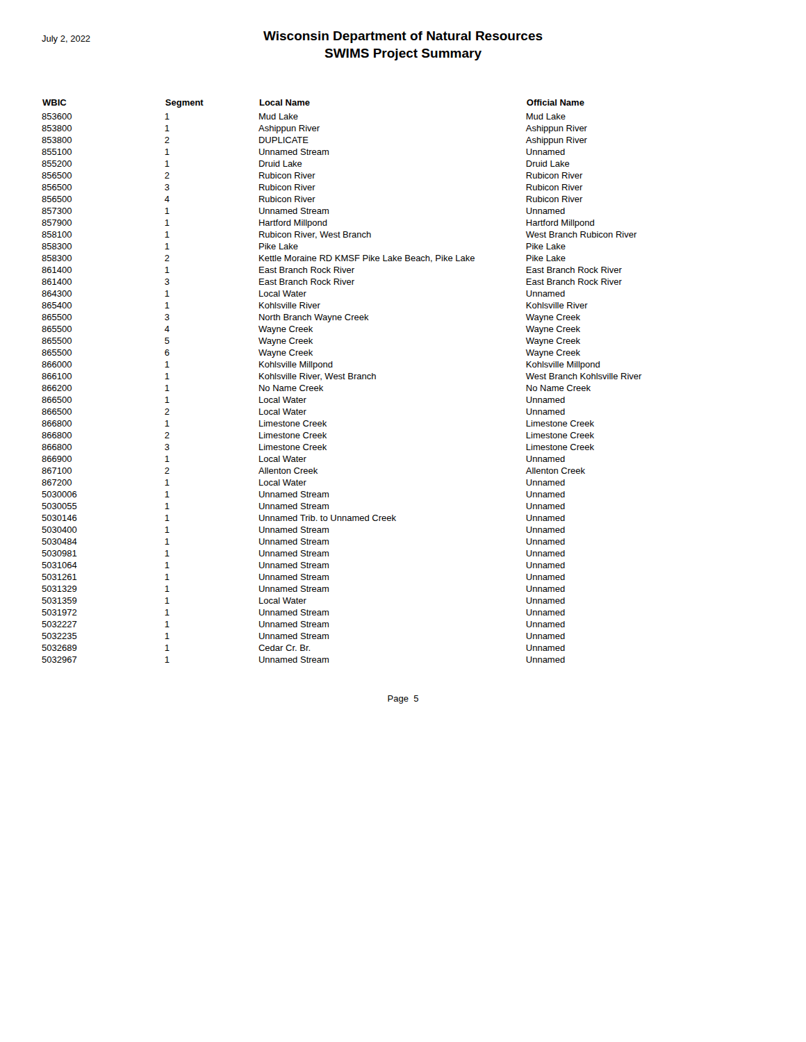July 2, 2022
Wisconsin Department of Natural Resources
SWIMS Project Summary
| WBIC | Segment | Local Name | Official Name |
| --- | --- | --- | --- |
| 853600 | 1 | Mud Lake | Mud Lake |
| 853800 | 1 | Ashippun River | Ashippun River |
| 853800 | 2 | DUPLICATE | Ashippun River |
| 855100 | 1 | Unnamed Stream | Unnamed |
| 855200 | 1 | Druid Lake | Druid Lake |
| 856500 | 2 | Rubicon River | Rubicon River |
| 856500 | 3 | Rubicon River | Rubicon River |
| 856500 | 4 | Rubicon River | Rubicon River |
| 857300 | 1 | Unnamed Stream | Unnamed |
| 857900 | 1 | Hartford Millpond | Hartford Millpond |
| 858100 | 1 | Rubicon River, West Branch | West Branch Rubicon River |
| 858300 | 1 | Pike Lake | Pike Lake |
| 858300 | 2 | Kettle Moraine RD KMSF Pike Lake Beach, Pike Lake | Pike Lake |
| 861400 | 1 | East Branch Rock River | East Branch Rock River |
| 861400 | 3 | East Branch Rock River | East Branch Rock River |
| 864300 | 1 | Local Water | Unnamed |
| 865400 | 1 | Kohlsville River | Kohlsville River |
| 865500 | 3 | North Branch Wayne Creek | Wayne Creek |
| 865500 | 4 | Wayne Creek | Wayne Creek |
| 865500 | 5 | Wayne Creek | Wayne Creek |
| 865500 | 6 | Wayne Creek | Wayne Creek |
| 866000 | 1 | Kohlsville Millpond | Kohlsville Millpond |
| 866100 | 1 | Kohlsville River, West Branch | West Branch Kohlsville River |
| 866200 | 1 | No Name Creek | No Name Creek |
| 866500 | 1 | Local Water | Unnamed |
| 866500 | 2 | Local Water | Unnamed |
| 866800 | 1 | Limestone Creek | Limestone Creek |
| 866800 | 2 | Limestone Creek | Limestone Creek |
| 866800 | 3 | Limestone Creek | Limestone Creek |
| 866900 | 1 | Local Water | Unnamed |
| 867100 | 2 | Allenton Creek | Allenton Creek |
| 867200 | 1 | Local Water | Unnamed |
| 5030006 | 1 | Unnamed Stream | Unnamed |
| 5030055 | 1 | Unnamed Stream | Unnamed |
| 5030146 | 1 | Unnamed Trib. to Unnamed Creek | Unnamed |
| 5030400 | 1 | Unnamed Stream | Unnamed |
| 5030484 | 1 | Unnamed Stream | Unnamed |
| 5030981 | 1 | Unnamed Stream | Unnamed |
| 5031064 | 1 | Unnamed Stream | Unnamed |
| 5031261 | 1 | Unnamed Stream | Unnamed |
| 5031329 | 1 | Unnamed Stream | Unnamed |
| 5031359 | 1 | Local Water | Unnamed |
| 5031972 | 1 | Unnamed Stream | Unnamed |
| 5032227 | 1 | Unnamed Stream | Unnamed |
| 5032235 | 1 | Unnamed Stream | Unnamed |
| 5032689 | 1 | Cedar Cr. Br. | Unnamed |
| 5032967 | 1 | Unnamed Stream | Unnamed |
Page 5